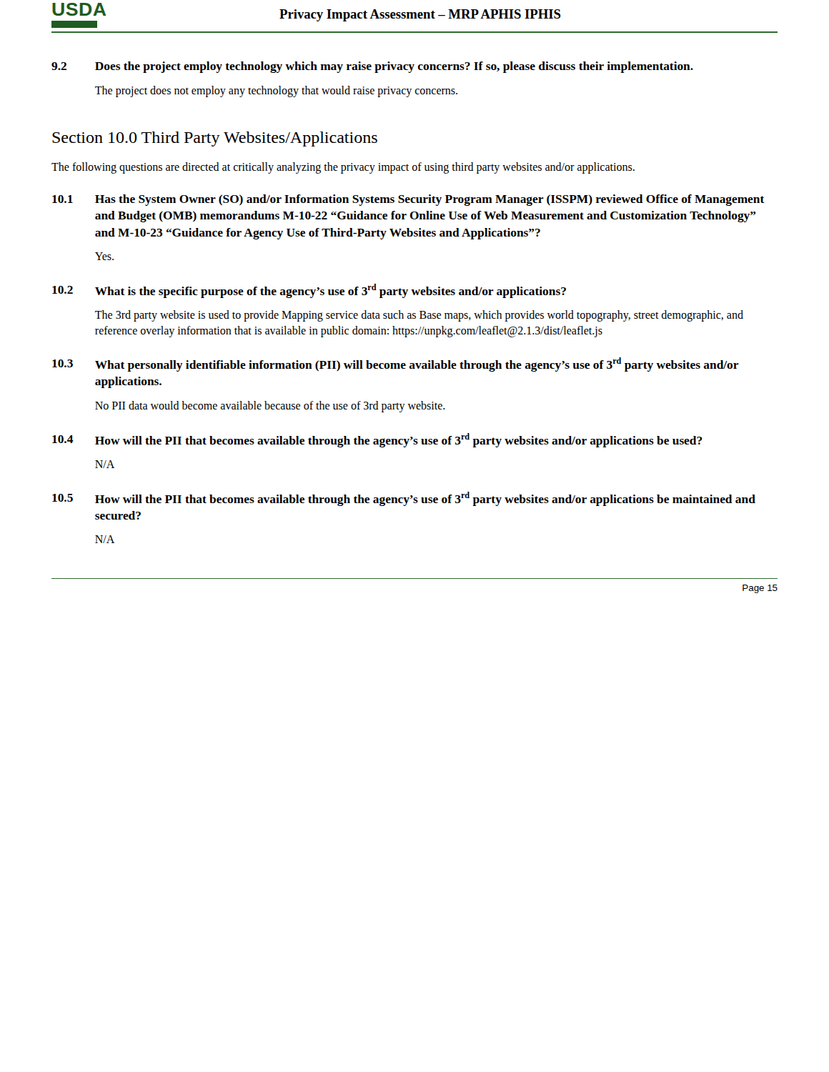USDA
Privacy Impact Assessment – MRP APHIS IPHIS
9.2
Does the project employ technology which may raise privacy concerns? If so, please discuss their implementation.
The project does not employ any technology that would raise privacy concerns.
Section 10.0 Third Party Websites/Applications
The following questions are directed at critically analyzing the privacy impact of using third party websites and/or applications.
10.1
Has the System Owner (SO) and/or Information Systems Security Program Manager (ISSPM) reviewed Office of Management and Budget (OMB) memorandums M-10-22 “Guidance for Online Use of Web Measurement and Customization Technology” and M-10-23 “Guidance for Agency Use of Third-Party Websites and Applications”?
Yes.
10.2
What is the specific purpose of the agency’s use of 3rd party websites and/or applications?
The 3rd party website is used to provide Mapping service data such as Base maps, which provides world topography, street demographic, and reference overlay information that is available in public domain: https://unpkg.com/leaflet@2.1.3/dist/leaflet.js
10.3
What personally identifiable information (PII) will become available through the agency’s use of 3rd party websites and/or applications.
No PII data would become available because of the use of 3rd party website.
10.4
How will the PII that becomes available through the agency’s use of 3rd party websites and/or applications be used?
N/A
10.5
How will the PII that becomes available through the agency’s use of 3rd party websites and/or applications be maintained and secured?
N/A
Page 15